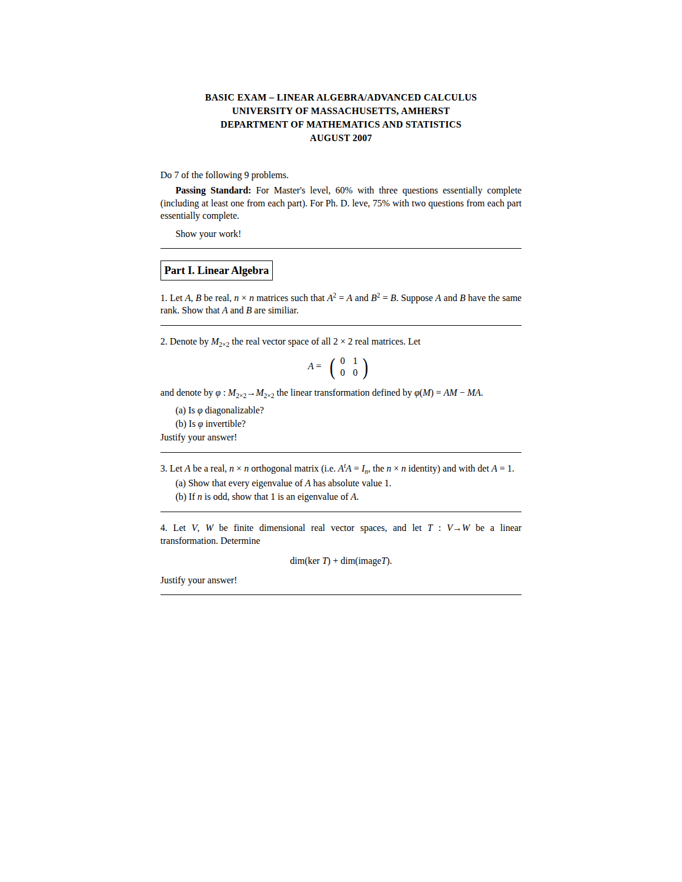Basic Exam – Linear Algebra/Advanced Calculus
University of Massachusetts, Amherst
Department of Mathematics and Statistics
August 2007
Do 7 of the following 9 problems.
Passing Standard: For Master's level, 60% with three questions essentially complete (including at least one from each part). For Ph. D. leve, 75% with two questions from each part essentially complete.
Show your work!
Part I. Linear Algebra
1. Let A, B be real, n × n matrices such that A2 = A and B2 = B. Suppose A and B have the same rank. Show that A and B are similiar.
2. Denote by M2×2 the real vector space of all 2 × 2 real matrices. Let
A = (
| 0 | 1 |
| 0 | 0 |
)
and denote by φ : M2×2→M2×2 the linear transformation defined by φ(M) = AM − MA.
(a) Is φ diagonalizable?
(b) Is φ invertible?
Justify your answer!
3. Let A be a real, n × n orthogonal matrix (i.e. AtA = In, the n × n identity) and with det A = 1.
(a) Show that every eigenvalue of A has absolute value 1.
(b) If n is odd, show that 1 is an eigenvalue of A.
4. Let V, W be finite dimensional real vector spaces, and let T : V→W be a linear transformation. Determine
dim(ker T) + dim(imageT).
Justify your answer!